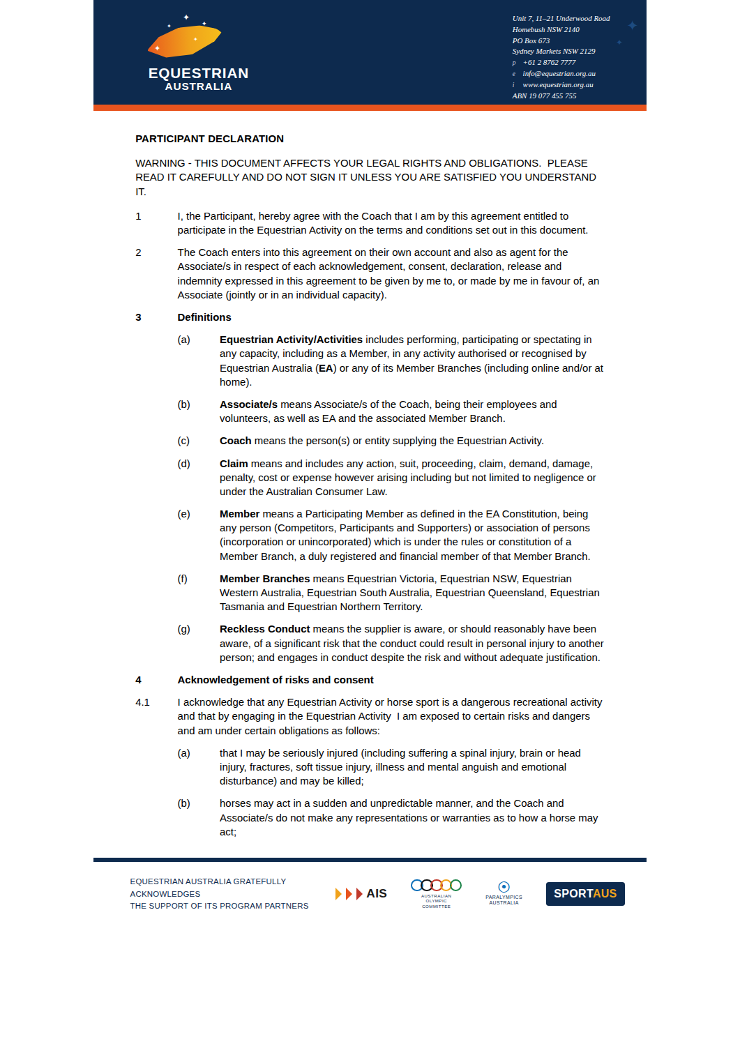✦ ✦ ✦ ✦ ✦
EQUESTRIAN
AUSTRALIA
✦ ✦
Unit 7, 11–21 Underwood Road
Homebush NSW 2140
PO Box 673
Sydney Markets NSW 2129
p +61 2 8762 7777
e info@equestrian.org.au
i www.equestrian.org.au
ABN 19 077 455 755
PARTICIPANT DECLARATION
WARNING - THIS DOCUMENT AFFECTS YOUR LEGAL RIGHTS AND OBLIGATIONS. PLEASE READ IT CAREFULLY AND DO NOT SIGN IT UNLESS YOU ARE SATISFIED YOU UNDERSTAND IT.
1
I, the Participant, hereby agree with the Coach that I am by this agreement entitled to participate in the Equestrian Activity on the terms and conditions set out in this document.
2
The Coach enters into this agreement on their own account and also as agent for the Associate/s in respect of each acknowledgement, consent, declaration, release and indemnity expressed in this agreement to be given by me to, or made by me in favour of, an Associate (jointly or in an individual capacity).
3
Definitions
(a)
Equestrian Activity/Activities includes performing, participating or spectating in any capacity, including as a Member, in any activity authorised or recognised by Equestrian Australia (EA) or any of its Member Branches (including online and/or at home).
(b)
Associate/s means Associate/s of the Coach, being their employees and volunteers, as well as EA and the associated Member Branch.
(c)
Coach means the person(s) or entity supplying the Equestrian Activity.
(d)
Claim means and includes any action, suit, proceeding, claim, demand, damage, penalty, cost or expense however arising including but not limited to negligence or under the Australian Consumer Law.
(e)
Member means a Participating Member as defined in the EA Constitution, being any person (Competitors, Participants and Supporters) or association of persons (incorporation or unincorporated) which is under the rules or constitution of a Member Branch, a duly registered and financial member of that Member Branch.
(f)
Member Branches means Equestrian Victoria, Equestrian NSW, Equestrian Western Australia, Equestrian South Australia, Equestrian Queensland, Equestrian Tasmania and Equestrian Northern Territory.
(g)
Reckless Conduct means the supplier is aware, or should reasonably have been aware, of a significant risk that the conduct could result in personal injury to another person; and engages in conduct despite the risk and without adequate justification.
4
Acknowledgement of risks and consent
4.1
I acknowledge that any Equestrian Activity or horse sport is a dangerous recreational activity and that by engaging in the Equestrian Activity I am exposed to certain risks and dangers and am under certain obligations as follows:
(a)
that I may be seriously injured (including suffering a spinal injury, brain or head injury, fractures, soft tissue injury, illness and mental anguish and emotional disturbance) and may be killed;
(b)
horses may act in a sudden and unpredictable manner, and the Coach and Associate/s do not make any representations or warranties as to how a horse may act;
EQUESTRIAN AUSTRALIA GRATEFULLY ACKNOWLEDGES
THE SUPPORT OF ITS PROGRAM PARTNERS
AIS
Australian
Olympic
Committee
⦿
Paralympics
Australia
SPORTAUS